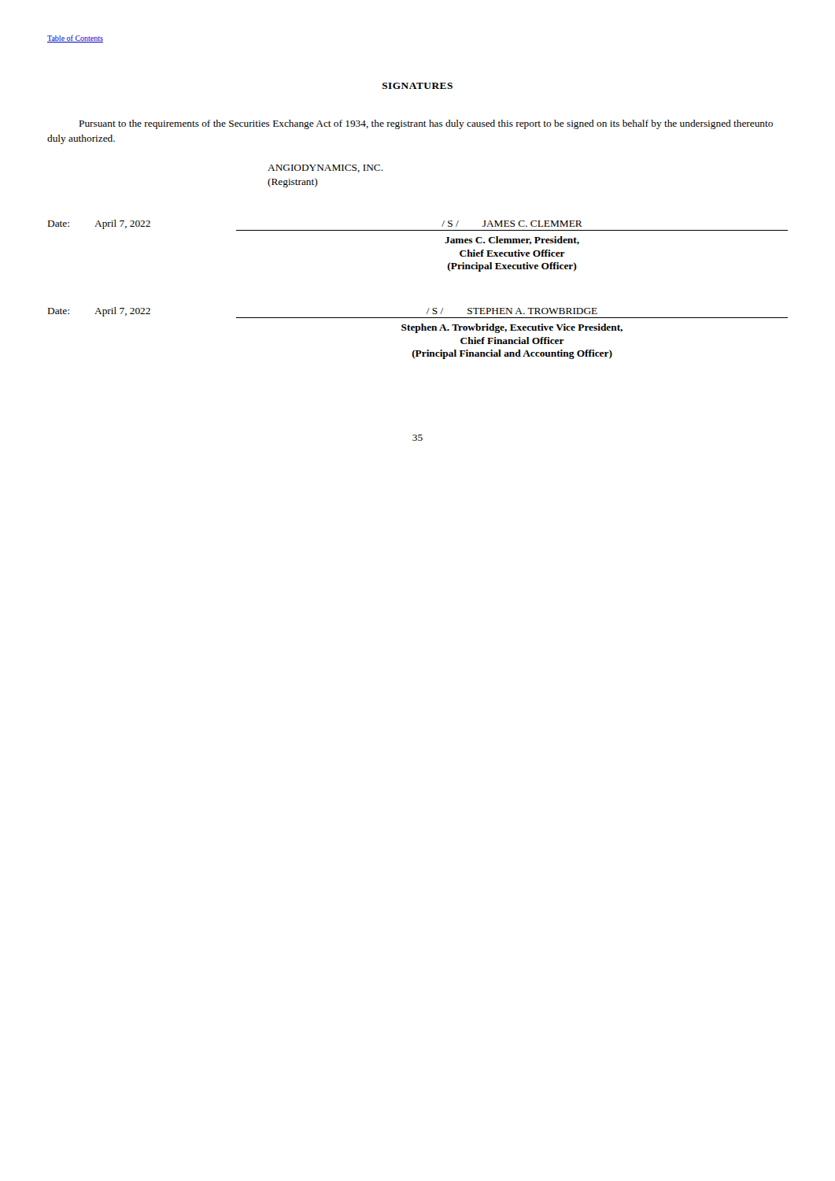Table of Contents
SIGNATURES
Pursuant to the requirements of the Securities Exchange Act of 1934, the registrant has duly caused this report to be signed on its behalf by the undersigned thereunto duly authorized.
| ANGIODYNAMICS, INC. |
| (Registrant) |
| Date: | April 7, 2022 | / S / JAMES C. CLEMMER |
| | | James C. Clemmer, President, Chief Executive Officer (Principal Executive Officer) |
| Date: | April 7, 2022 | / S / STEPHEN A. TROWBRIDGE |
| | | Stephen A. Trowbridge, Executive Vice President, Chief Financial Officer (Principal Financial and Accounting Officer) |
35